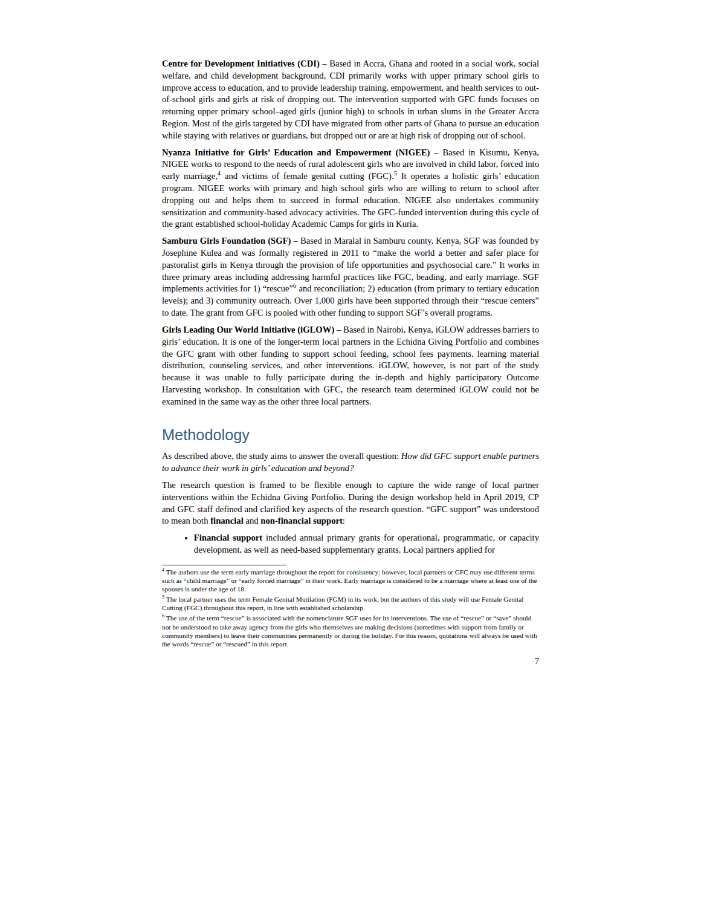Centre for Development Initiatives (CDI) – Based in Accra, Ghana and rooted in a social work, social welfare, and child development background, CDI primarily works with upper primary school girls to improve access to education, and to provide leadership training, empowerment, and health services to out-of-school girls and girls at risk of dropping out. The intervention supported with GFC funds focuses on returning upper primary school–aged girls (junior high) to schools in urban slums in the Greater Accra Region. Most of the girls targeted by CDI have migrated from other parts of Ghana to pursue an education while staying with relatives or guardians, but dropped out or are at high risk of dropping out of school.
Nyanza Initiative for Girls’ Education and Empowerment (NIGEE) – Based in Kisumu, Kenya, NIGEE works to respond to the needs of rural adolescent girls who are involved in child labor, forced into early marriage,4 and victims of female genital cutting (FGC).5 It operates a holistic girls’ education program. NIGEE works with primary and high school girls who are willing to return to school after dropping out and helps them to succeed in formal education. NIGEE also undertakes community sensitization and community-based advocacy activities. The GFC-funded intervention during this cycle of the grant established school-holiday Academic Camps for girls in Kuria.
Samburu Girls Foundation (SGF) – Based in Maralal in Samburu county, Kenya, SGF was founded by Josephine Kulea and was formally registered in 2011 to “make the world a better and safer place for pastoralist girls in Kenya through the provision of life opportunities and psychosocial care.” It works in three primary areas including addressing harmful practices like FGC, beading, and early marriage. SGF implements activities for 1) “rescue”6 and reconciliation; 2) education (from primary to tertiary education levels); and 3) community outreach. Over 1,000 girls have been supported through their “rescue centers” to date. The grant from GFC is pooled with other funding to support SGF’s overall programs.
Girls Leading Our World Initiative (iGLOW) – Based in Nairobi, Kenya, iGLOW addresses barriers to girls’ education. It is one of the longer-term local partners in the Echidna Giving Portfolio and combines the GFC grant with other funding to support school feeding, school fees payments, learning material distribution, counseling services, and other interventions. iGLOW, however, is not part of the study because it was unable to fully participate during the in-depth and highly participatory Outcome Harvesting workshop. In consultation with GFC, the research team determined iGLOW could not be examined in the same way as the other three local partners.
Methodology
As described above, the study aims to answer the overall question: How did GFC support enable partners to advance their work in girls’ education and beyond?
The research question is framed to be flexible enough to capture the wide range of local partner interventions within the Echidna Giving Portfolio. During the design workshop held in April 2019, CP and GFC staff defined and clarified key aspects of the research question. “GFC support” was understood to mean both financial and non-financial support:
Financial support included annual primary grants for operational, programmatic, or capacity development, as well as need-based supplementary grants. Local partners applied for
4 The authors use the term early marriage throughout the report for consistency; however, local partners or GFC may use different terms such as “child marriage” or “early forced marriage” in their work. Early marriage is considered to be a marriage where at least one of the spouses is under the age of 18.
5 The local partner uses the term Female Genital Mutilation (FGM) in its work, but the authors of this study will use Female Genital Cutting (FGC) throughout this report, in line with established scholarship.
6 The use of the term “rescue” is associated with the nomenclature SGF uses for its interventions. The use of “rescue” or “save” should not be understood to take away agency from the girls who themselves are making decisions (sometimes with support from family or community members) to leave their communities permanently or during the holiday. For this reason, quotations will always be used with the words “rescue” or “rescued” in this report.
7